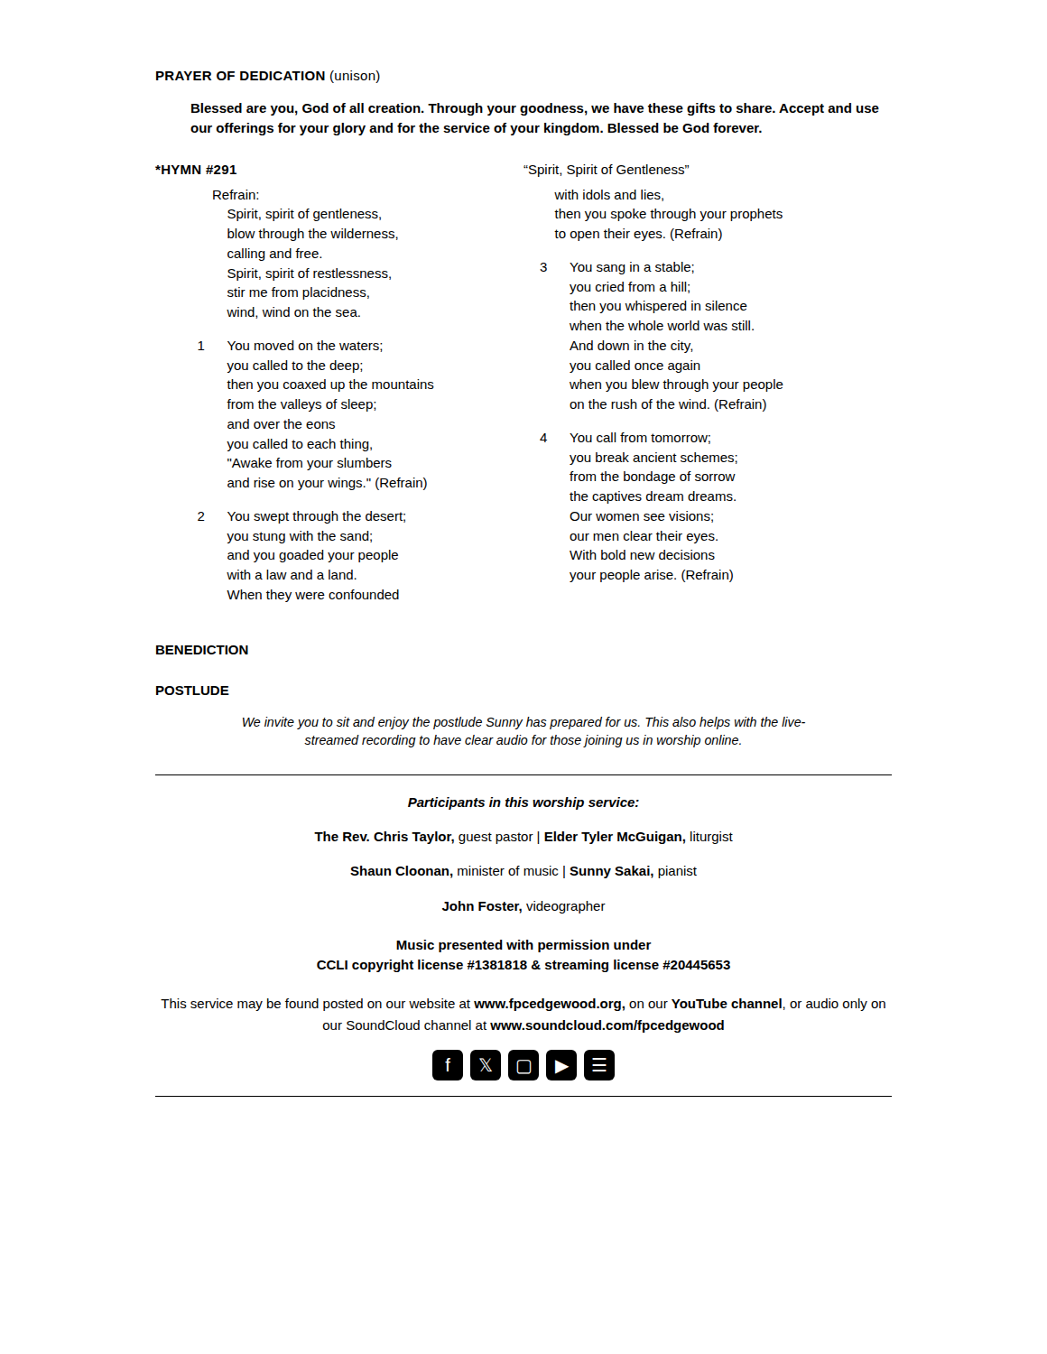PRAYER OF DEDICATION (unison)
Blessed are you, God of all creation. Through your goodness, we have these gifts to share. Accept and use our offerings for your glory and for the service of your kingdom. Blessed be God forever.
*HYMN #291
“Spirit, Spirit of Gentleness”
Refrain:
Spirit, spirit of gentleness,
blow through the wilderness,
calling and free.
Spirit, spirit of restlessness,
stir me from placidness,
wind, wind on the sea.
1
You moved on the waters;
you called to the deep;
then you coaxed up the mountains
from the valleys of sleep;
and over the eons
you called to each thing,
"Awake from your slumbers
and rise on your wings." (Refrain)
2
You swept through the desert;
you stung with the sand;
and you goaded your people
with a law and a land.
When they were confounded
with idols and lies,
then you spoke through your prophets
to open their eyes. (Refrain)
3
You sang in a stable;
you cried from a hill;
then you whispered in silence
when the whole world was still.
And down in the city,
you called once again
when you blew through your people
on the rush of the wind. (Refrain)
4
You call from tomorrow;
you break ancient schemes;
from the bondage of sorrow
the captives dream dreams.
Our women see visions;
our men clear their eyes.
With bold new decisions
your people arise. (Refrain)
BENEDICTION
POSTLUDE
We invite you to sit and enjoy the postlude Sunny has prepared for us. This also helps with the live-streamed recording to have clear audio for those joining us in worship online.
Participants in this worship service:
The Rev. Chris Taylor, guest pastor | Elder Tyler McGuigan, liturgist
Shaun Cloonan, minister of music | Sunny Sakai, pianist
John Foster, videographer
Music presented with permission under
CCLI copyright license #1381818 & streaming license #20445653
This service may be found posted on our website at www.fpcedgewood.org, on our YouTube channel, or audio only on our SoundCloud channel at www.soundcloud.com/fpcedgewood
f 𝕏 ▢ ▶ ☰